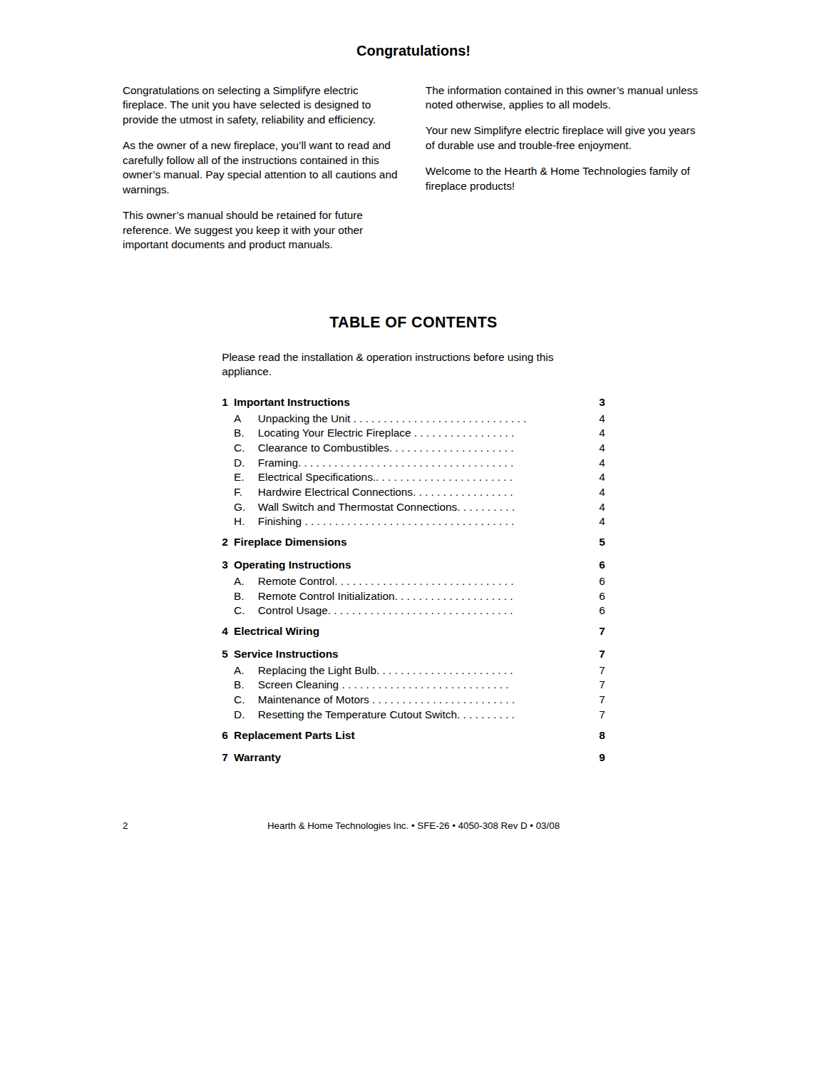Congratulations!
Congratulations on selecting a Simplifyre electric fireplace. The unit you have selected is designed to provide the utmost in safety, reliability and efficiency.
As the owner of a new fireplace, you’ll want to read and carefully follow all of the instructions contained in this owner’s manual. Pay special attention to all cautions and warnings.
This owner’s manual should be retained for future reference. We suggest you keep it with your other important documents and product manuals.
The information contained in this owner’s manual unless noted otherwise, applies to all models.
Your new Simplifyre electric fireplace will give you years of durable use and trouble-free enjoyment.
Welcome to the Hearth & Home Technologies family of fireplace products!
TABLE OF CONTENTS
Please read the installation & operation instructions before using this appliance.
| 1 | Important Instructions | 3 |
| | A | Unpacking the Unit . . . . . . . . . . . . . . . . . . . . . . . . . . . . . | 4 |
| | B. | Locating Your Electric Fireplace . . . . . . . . . . . . . . . . . | 4 |
| | C. | Clearance to Combustibles . . . . . . . . . . . . . . . . . . . . . | 4 |
| | D. | Framing . . . . . . . . . . . . . . . . . . . . . . . . . . . . . . . . . . . . | 4 |
| | E. | Electrical Specifications. . . . . . . . . . . . . . . . . . . . . . . . | 4 |
| | F. | Hardwire Electrical Connections . . . . . . . . . . . . . . . . . | 4 |
| | G. | Wall Switch and Thermostat Connections . . . . . . . . . . | 4 |
| | H. | Finishing . . . . . . . . . . . . . . . . . . . . . . . . . . . . . . . . . . . | 4 |
| 2 | Fireplace Dimensions | 5 |
| 3 | Operating Instructions | 6 |
| | A. | Remote Control . . . . . . . . . . . . . . . . . . . . . . . . . . . . . . | 6 |
| | B. | Remote Control Initialization . . . . . . . . . . . . . . . . . . . . | 6 |
| | C. | Control Usage . . . . . . . . . . . . . . . . . . . . . . . . . . . . . . . | 6 |
| 4 | Electrical Wiring | 7 |
| 5 | Service Instructions | 7 |
| | A. | Replacing the Light Bulb . . . . . . . . . . . . . . . . . . . . . . . | 7 |
| | B. | Screen Cleaning . . . . . . . . . . . . . . . . . . . . . . . . . . . . | 7 |
| | C. | Maintenance of Motors . . . . . . . . . . . . . . . . . . . . . . . . | 7 |
| | D. | Resetting the Temperature Cutout Switch . . . . . . . . . . | 7 |
| 6 | Replacement Parts List | 8 |
| 7 | Warranty | 9 |
2
Hearth & Home Technologies Inc. • SFE-26 • 4050-308 Rev D • 03/08